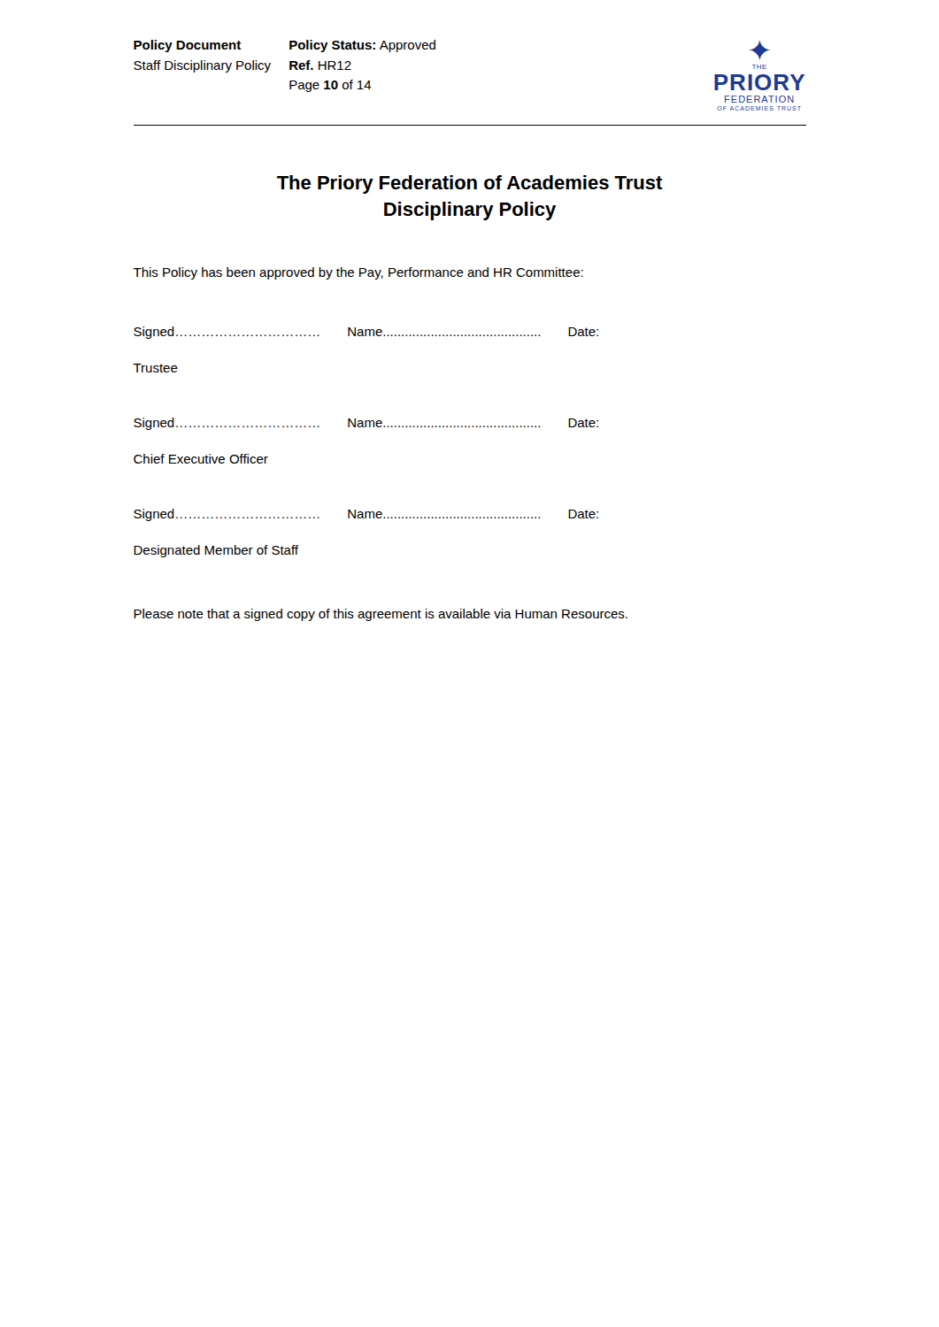Policy Document
Staff Disciplinary Policy
Policy Status: Approved
Ref. HR12
Page 10 of 14
✦ THE PRIORY FEDERATION OF ACADEMIES TRUST
The Priory Federation of Academies Trust
Disciplinary Policy
This Policy has been approved by the Pay, Performance and HR Committee:
Signed…………………………… Name........................................... Date:
Trustee
Signed…………………………… Name........................................... Date:
Chief Executive Officer
Signed…………………………… Name........................................... Date:
Designated Member of Staff
Please note that a signed copy of this agreement is available via Human Resources.